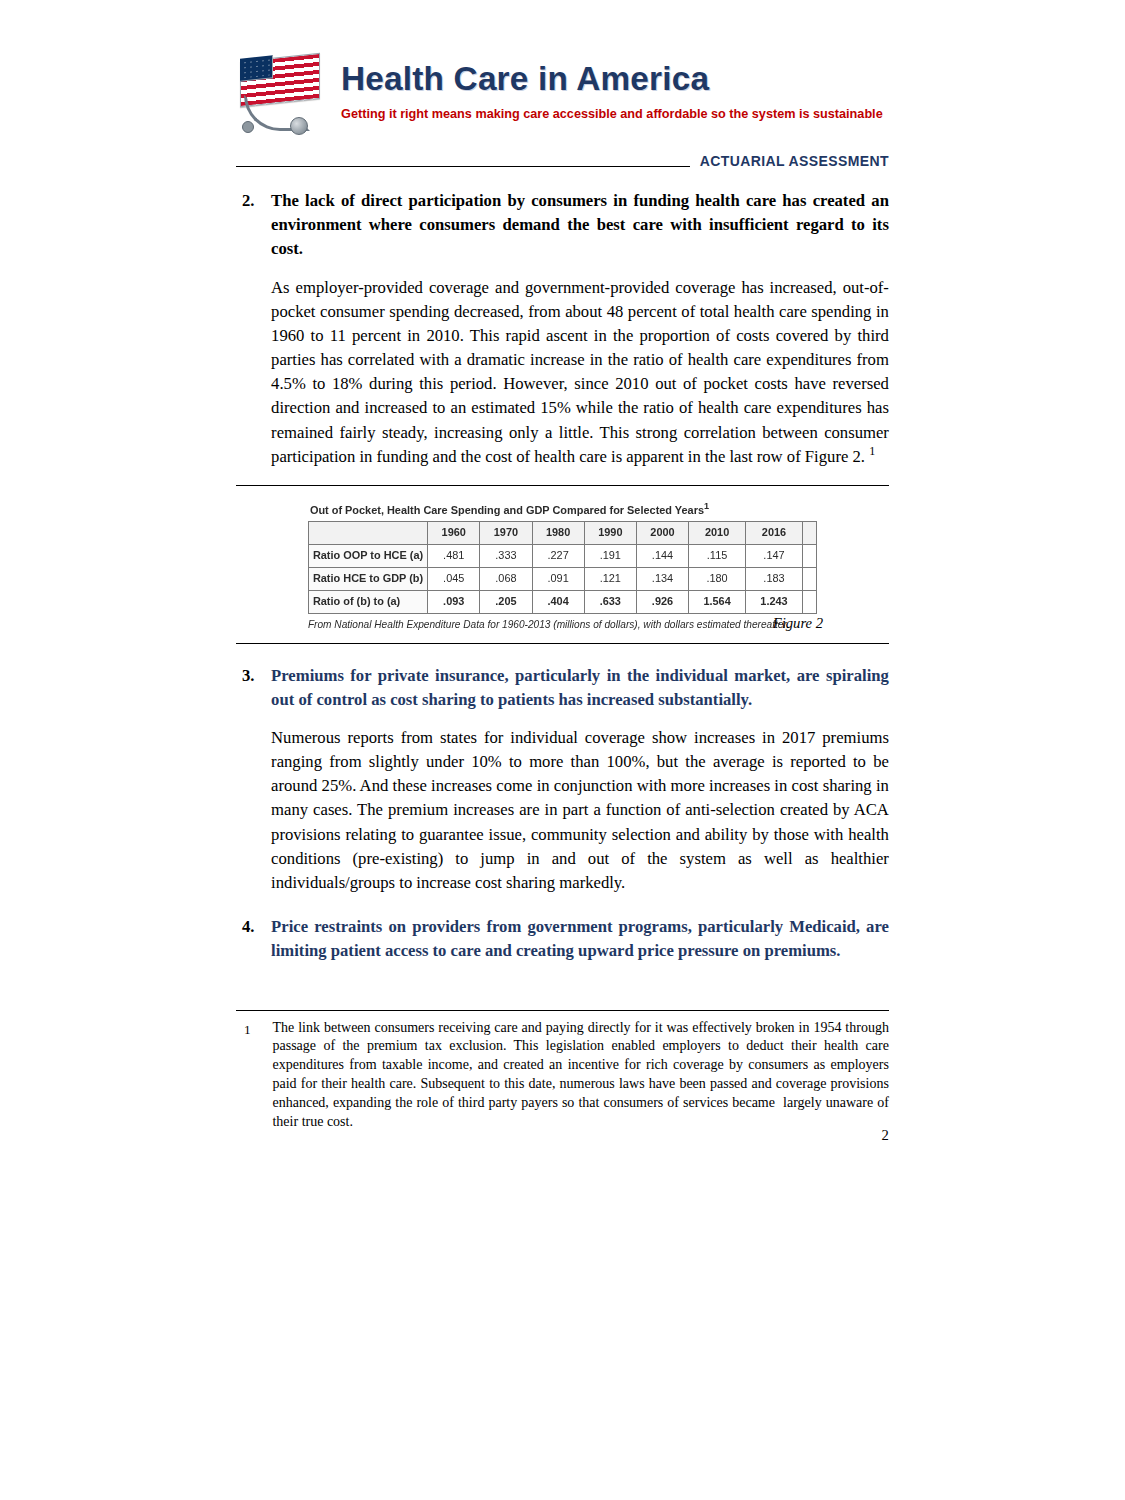Health Care in America
Getting it right means making care accessible and affordable so the system is sustainable
ACTUARIAL ASSESSMENT
2.
The lack of direct participation by consumers in funding health care has created an environment where consumers demand the best care with insufficient regard to its cost.
As employer-provided coverage and government-provided coverage has increased, out-of-pocket consumer spending decreased, from about 48 percent of total health care spending in 1960 to 11 percent in 2010. This rapid ascent in the proportion of costs covered by third parties has correlated with a dramatic increase in the ratio of health care expenditures from 4.5% to 18% during this period. However, since 2010 out of pocket costs have reversed direction and increased to an estimated 15% while the ratio of health care expenditures has remained fairly steady, increasing only a little. This strong correlation between consumer participation in funding and the cost of health care is apparent in the last row of Figure 2. 1
Out of Pocket, Health Care Spending and GDP Compared for Selected Years 1
| | 1960 | 1970 | 1980 | 1990 | 2000 | 2010 | 2016 | |
| --- | --- | --- | --- | --- | --- | --- | --- | --- |
| Ratio OOP to HCE (a) | .481 | .333 | .227 | .191 | .144 | .115 | .147 | |
| Ratio HCE to GDP (b) | .045 | .068 | .091 | .121 | .134 | .180 | .183 | |
| Ratio of (b) to (a) | .093 | .205 | .404 | .633 | .926 | 1.564 | 1.243 | |
From National Health Expenditure Data for 1960-2013 (millions of dollars), with dollars estimated thereafter.
Figure 2
3.
Premiums for private insurance, particularly in the individual market, are spiraling out of control as cost sharing to patients has increased substantially.
Numerous reports from states for individual coverage show increases in 2017 premiums ranging from slightly under 10% to more than 100%, but the average is reported to be around 25%. And these increases come in conjunction with more increases in cost sharing in many cases. The premium increases are in part a function of anti-selection created by ACA provisions relating to guarantee issue, community selection and ability by those with health conditions (pre-existing) to jump in and out of the system as well as healthier individuals/groups to increase cost sharing markedly.
4.
Price restraints on providers from government programs, particularly Medicaid, are limiting patient access to care and creating upward price pressure on premiums.
1 The link between consumers receiving care and paying directly for it was effectively broken in 1954 through passage of the premium tax exclusion. This legislation enabled employers to deduct their health care expenditures from taxable income, and created an incentive for rich coverage by consumers as employers paid for their health care. Subsequent to this date, numerous laws have been passed and coverage provisions enhanced, expanding the role of third party payers so that consumers of services became largely unaware of their true cost.
2